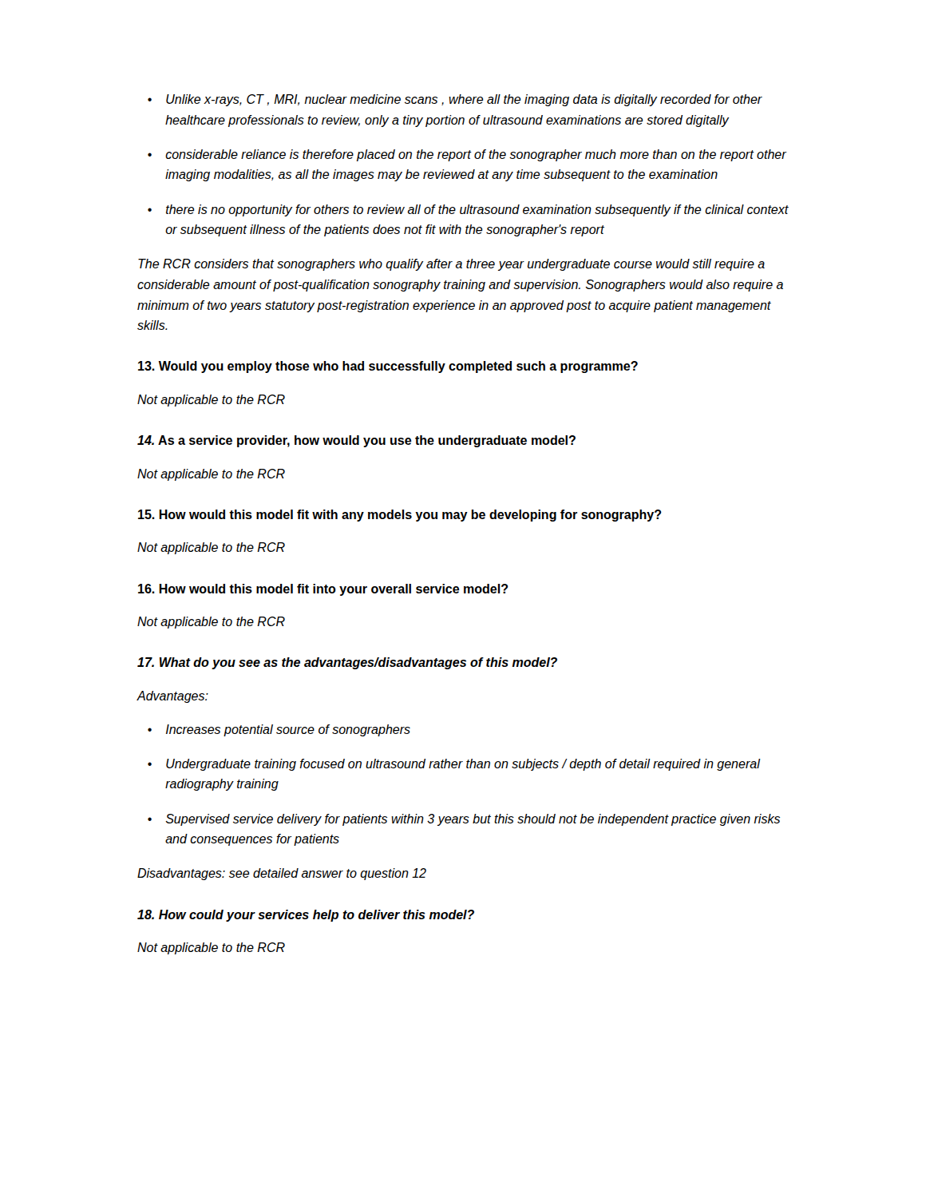Unlike x-rays, CT , MRI, nuclear medicine scans , where all the imaging data is digitally recorded for other healthcare professionals to review, only a tiny portion of ultrasound examinations are stored digitally
considerable reliance is therefore placed on the report of the sonographer much more than on the report other imaging modalities, as all the images may be reviewed at any time subsequent to the examination
there is no opportunity for others to review all of the ultrasound examination subsequently if the clinical context or subsequent illness of the patients does not fit with the sonographer's report
The RCR considers that sonographers who qualify after a three year undergraduate course would still require a considerable amount of post-qualification sonography training and supervision. Sonographers would also require a minimum of two years statutory post-registration experience in an approved post to acquire patient management skills.
13. Would you employ those who had successfully completed such a programme?
Not applicable to the RCR
14. As a service provider, how would you use the undergraduate model?
Not applicable to the RCR
15. How would this model fit with any models you may be developing for sonography?
Not applicable to the RCR
16. How would this model fit into your overall service model?
Not applicable to the RCR
17. What do you see as the advantages/disadvantages of this model?
Advantages:
Increases potential source of sonographers
Undergraduate training focused on ultrasound rather than on subjects / depth of detail required in general radiography training
Supervised service delivery for patients within 3 years but this should not be independent practice given risks and consequences for patients
Disadvantages: see detailed answer to question 12
18. How could your services help to deliver this model?
Not applicable to the RCR